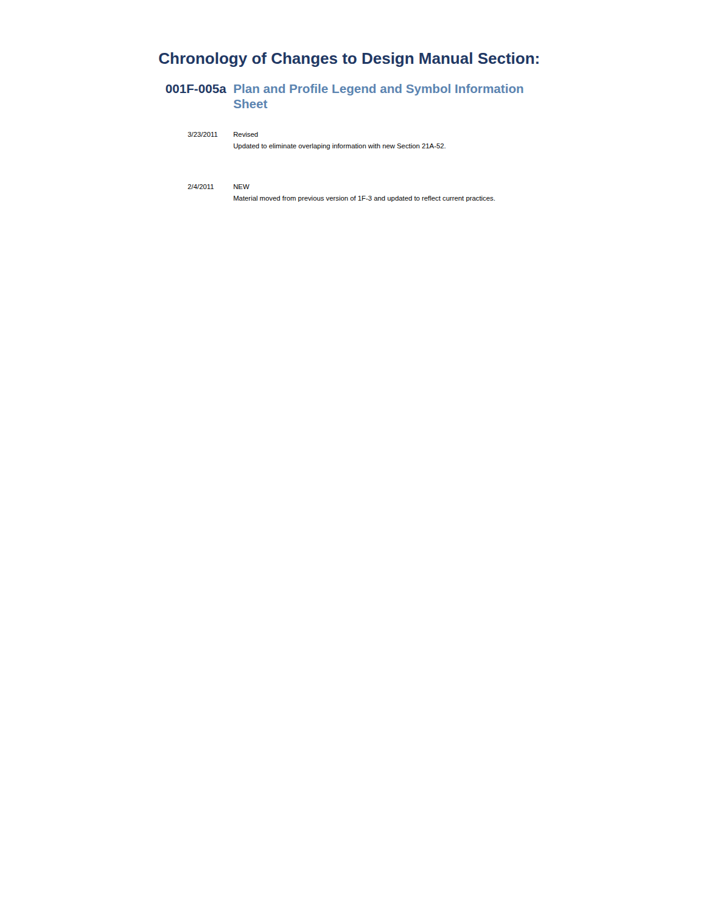Chronology of Changes to Design Manual Section:
001F-005a
Plan and Profile Legend and Symbol Information Sheet
3/23/2011
Revised Updated to eliminate overlaping information with new Section 21A-52.
2/4/2011
NEW Material moved from previous version of 1F-3 and updated to reflect current practices.